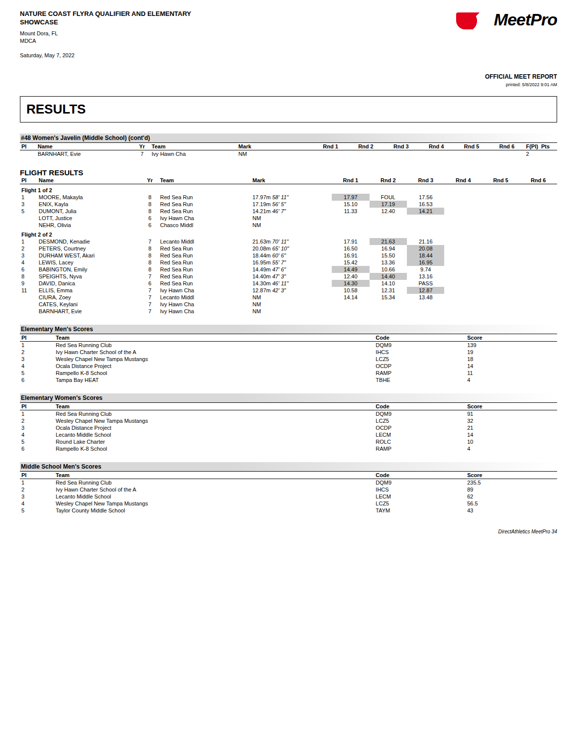NATURE COAST FLYRA QUALIFIER AND ELEMENTARY
SHOWCASE
Mount Dora, FL
MDCA
Saturday, May 7, 2022
Meet Pro
OFFICIAL MEET REPORT
printed: 5/8/2022 9:01 AM
RESULTS
#48 Women's Javelin (Middle School) (cont'd)
| Pl | Name | Yr | Team | Mark | Rnd 1 | Rnd 2 | Rnd 3 | Rnd 4 | Rnd 5 | Rnd 6 | F(Pl) Pts |
| --- | --- | --- | --- | --- | --- | --- | --- | --- | --- | --- | --- |
| | BARNHART, Evie | 7 | Ivy Hawn Cha | NM | | | | | | | 2 |
FLIGHT RESULTS
| Pl | Name | Yr | Team | Mark | Rnd 1 | Rnd 2 | Rnd 3 | Rnd 4 | Rnd 5 | Rnd 6 |
| --- | --- | --- | --- | --- | --- | --- | --- | --- | --- | --- |
| Flight 1 of 2 |
| 1 | MOORE, Makayla | 8 | Red Sea Run | 17.97m 58' 11" | 17.97 | FOUL | 17.56 | | | |
| 3 | ENIX, Kayla | 8 | Red Sea Run | 17.19m 56' 5" | 15.10 | 17.19 | 16.53 | | | |
| 5 | DUMONT, Julia | 8 | Red Sea Run | 14.21m 46' 7" | 11.33 | 12.40 | 14.21 | | | |
| | LOTT, Justice | 6 | Ivy Hawn Cha | NM | | | | | | |
| | NEHR, Olivia | 6 | Chasco Middl | NM | | | | | | |
| Flight 2 of 2 |
| 1 | DESMOND, Kenadie | 7 | Lecanto Middl | 21.63m 70' 11" | 17.91 | 21.63 | 21.16 | | | |
| 2 | PETERS, Courtney | 8 | Red Sea Run | 20.08m 65' 10" | 16.50 | 16.94 | 20.08 | | | |
| 3 | DURHAM WEST, Akari | 8 | Red Sea Run | 18.44m 60' 6" | 16.91 | 15.50 | 18.44 | | | |
| 4 | LEWIS, Lacey | 8 | Red Sea Run | 16.95m 55' 7" | 15.42 | 13.36 | 16.95 | | | |
| 6 | BABINGTON, Emily | 8 | Red Sea Run | 14.49m 47' 6" | 14.49 | 10.66 | 9.74 | | | |
| 8 | SPEIGHTS, Nyva | 7 | Red Sea Run | 14.40m 47' 3" | 12.40 | 14.40 | 13.16 | | | |
| 9 | DAVID, Danica | 6 | Red Sea Run | 14.30m 46' 11" | 14.30 | 14.10 | PASS | | | |
| 11 | ELLIS, Emma | 7 | Ivy Hawn Cha | 12.87m 42' 3" | 10.58 | 12.31 | 12.87 | | | |
| | CIURA, Zoey | 7 | Lecanto Middl | NM | 14.14 | 15.34 | 13.48 | | | |
| | CATES, Keylani | 7 | Ivy Hawn Cha | NM | | | | | | |
| | BARNHART, Evie | 7 | Ivy Hawn Cha | NM | | | | | | |
Elementary Men's Scores
| Pl | Team | Code | Score |
| --- | --- | --- | --- |
| 1 | Red Sea Running Club | DQM9 | 139 |
| 2 | Ivy Hawn Charter School of the A | IHCS | 19 |
| 3 | Wesley Chapel New Tampa Mustangs | LCZ5 | 18 |
| 4 | Ocala Distance Project | OCDP | 14 |
| 5 | Rampello K-8 School | RAMP | 11 |
| 6 | Tampa Bay HEAT | TBHE | 4 |
Elementary Women's Scores
| Pl | Team | Code | Score |
| --- | --- | --- | --- |
| 1 | Red Sea Running Club | DQM9 | 91 |
| 2 | Wesley Chapel New Tampa Mustangs | LCZ5 | 32 |
| 3 | Ocala Distance Project | OCDP | 21 |
| 4 | Lecanto Middle School | LECM | 14 |
| 5 | Round Lake Charter | ROLC | 10 |
| 6 | Rampello K-8 School | RAMP | 4 |
Middle School Men's Scores
| Pl | Team | Code | Score |
| --- | --- | --- | --- |
| 1 | Red Sea Running Club | DQM9 | 235.5 |
| 2 | Ivy Hawn Charter School of the A | IHCS | 89 |
| 3 | Lecanto Middle School | LECM | 62 |
| 4 | Wesley Chapel New Tampa Mustangs | LCZ5 | 56.5 |
| 5 | Taylor County Middle School | TAYM | 43 |
DirectAthletics MeetPro 34